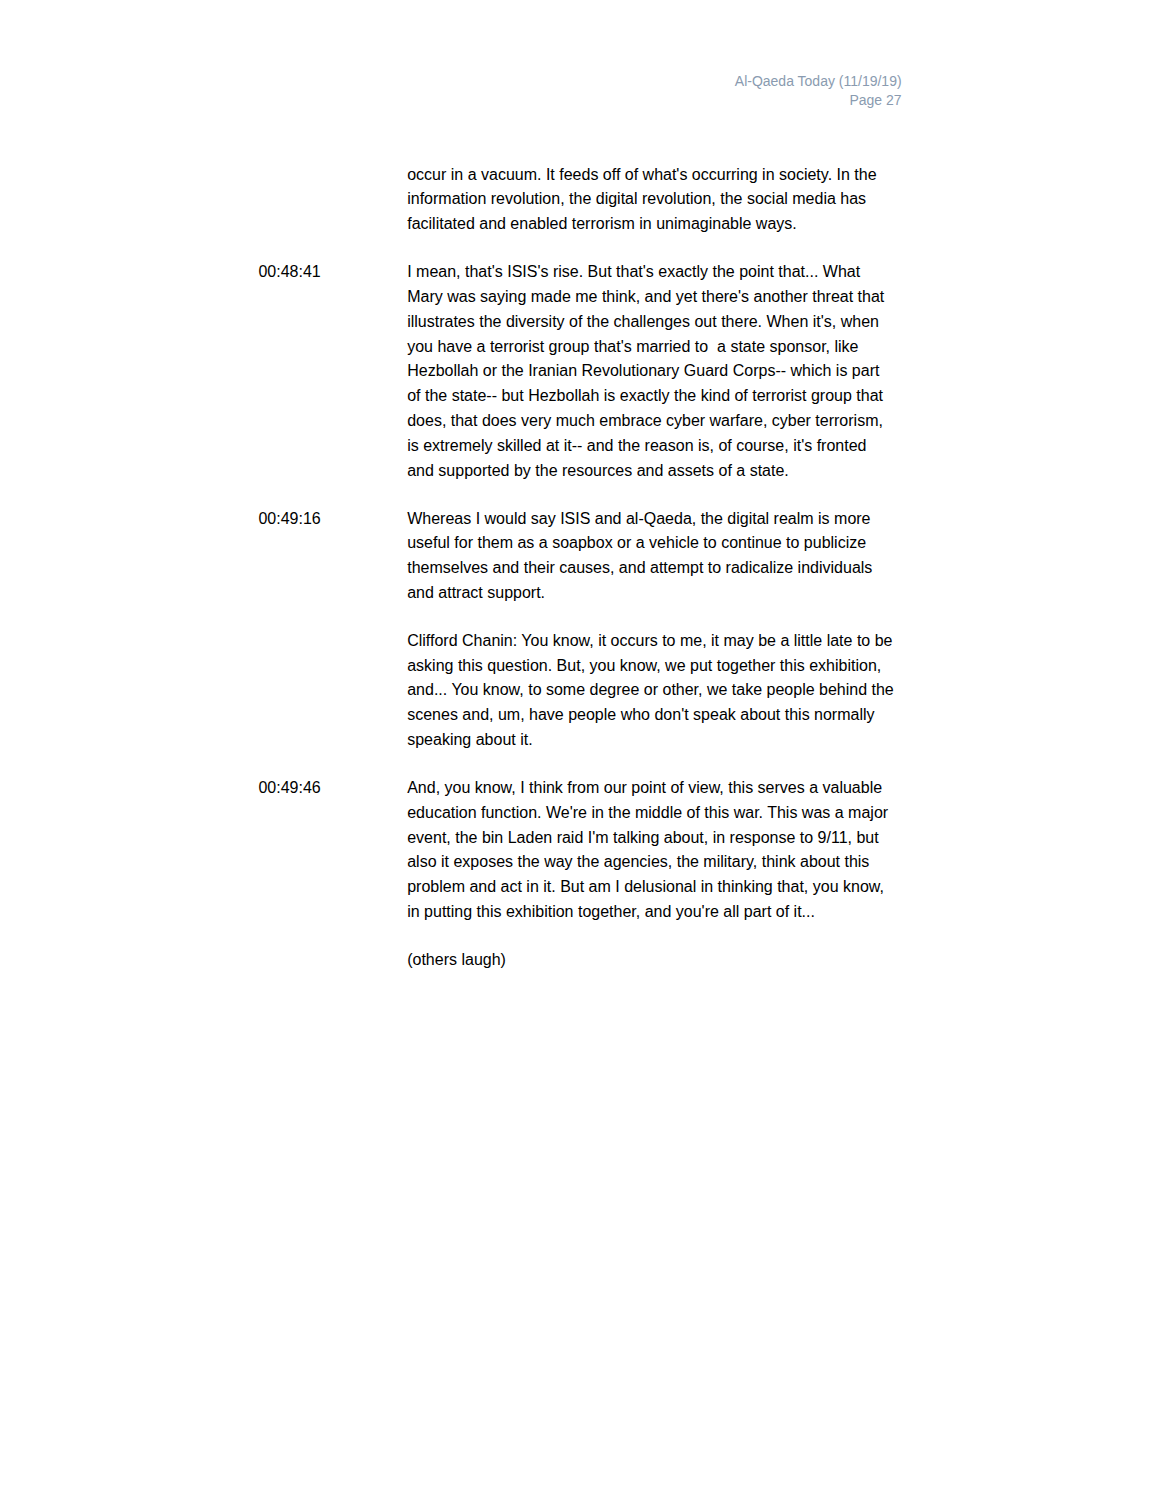Al-Qaeda Today (11/19/19)
Page 27
00:00:00
occur in a vacuum. It feeds off of what's occurring in society. In the information revolution, the digital revolution, the social media has facilitated and enabled terrorism in unimaginable ways.
00:48:41
I mean, that's ISIS's rise. But that's exactly the point that... What Mary was saying made me think, and yet there's another threat that illustrates the diversity of the challenges out there. When it's, when you have a terrorist group that's married to a state sponsor, like Hezbollah or the Iranian Revolutionary Guard Corps-- which is part of the state-- but Hezbollah is exactly the kind of terrorist group that does, that does very much embrace cyber warfare, cyber terrorism, is extremely skilled at it-- and the reason is, of course, it's fronted and supported by the resources and assets of a state.
00:49:16
Whereas I would say ISIS and al-Qaeda, the digital realm is more useful for them as a soapbox or a vehicle to continue to publicize themselves and their causes, and attempt to radicalize individuals and attract support.
Clifford Chanin: You know, it occurs to me, it may be a little late to be asking this question. But, you know, we put together this exhibition, and... You know, to some degree or other, we take people behind the scenes and, um, have people who don't speak about this normally speaking about it.
00:49:46
And, you know, I think from our point of view, this serves a valuable education function. We're in the middle of this war. This was a major event, the bin Laden raid I'm talking about, in response to 9/11, but also it exposes the way the agencies, the military, think about this problem and act in it. But am I delusional in thinking that, you know, in putting this exhibition together, and you're all part of it...
(others laugh)